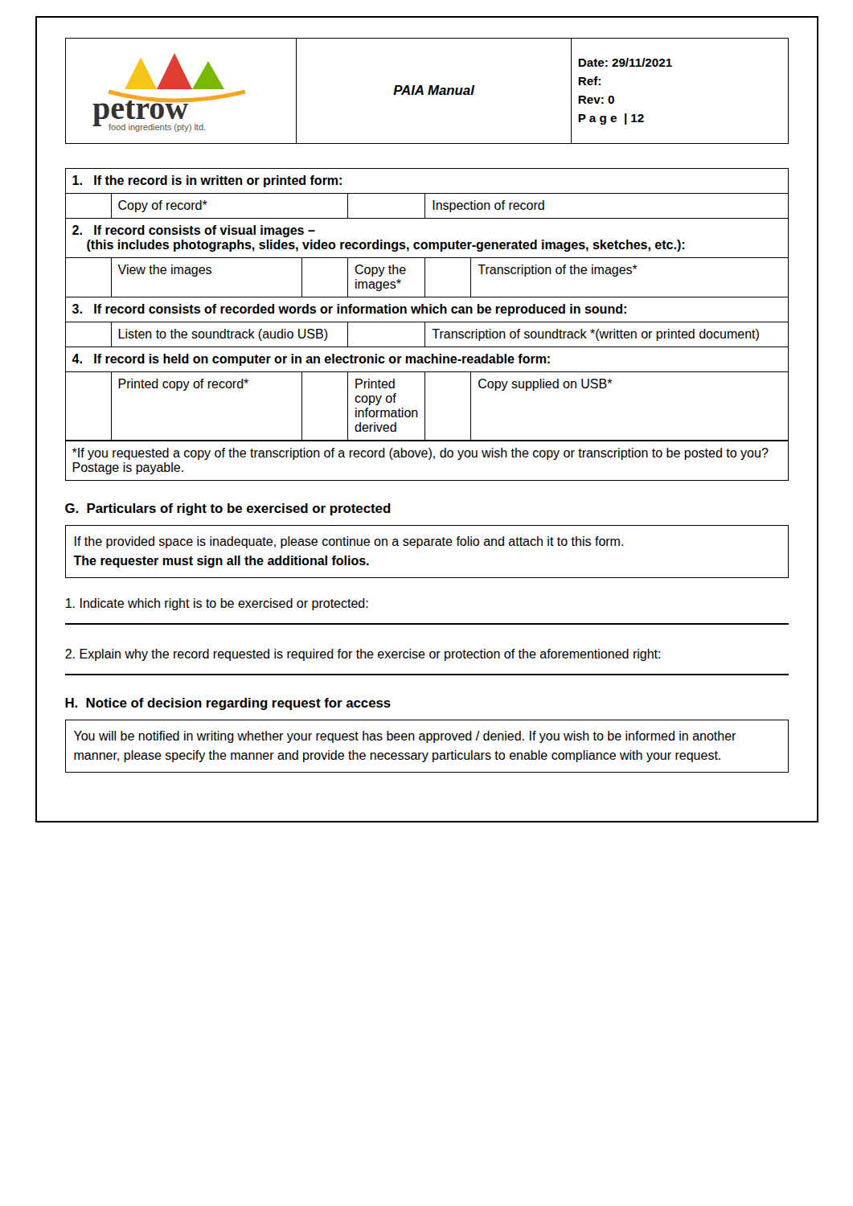| | PAIA Manual | Date: 29/11/2021 Ref: Rev: 0 P a g e / 12 |
| 1. If the record is in written or printed form: |
| | Copy of record* | | Inspection of record |
| 2. If record consists of visual images – (this includes photographs, slides, video recordings, computer-generated images, sketches, etc.): |
| | View the images | | Copy the images* | | Transcription of the images* |
| 3. If record consists of recorded words or information which can be reproduced in sound: |
| | Listen to the soundtrack (audio USB) | | Transcription of soundtrack *(written or printed document) |
| 4. If record is held on computer or in an electronic or machine-readable form: |
| | Printed copy of record* | | Printed copy of information derived | | Copy supplied on USB* |
*If you requested a copy of the transcription of a record (above), do you wish the copy or transcription to be posted to you?
Postage is payable.
G. Particulars of right to be exercised or protected
If the provided space is inadequate, please continue on a separate folio and attach it to this form.
The requester must sign all the additional folios.
Indicate which right is to be exercised or protected:
Explain why the record requested is required for the exercise or protection of the aforementioned right:
H. Notice of decision regarding request for access
You will be notified in writing whether your request has been approved / denied. If you wish to be informed in another manner, please specify the manner and provide the necessary particulars to enable compliance with your request.